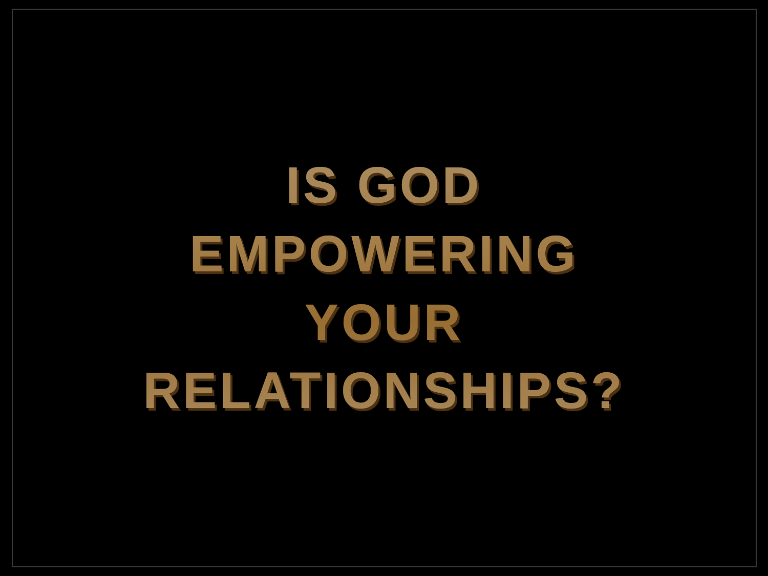Is God Empowering Your Relationships?